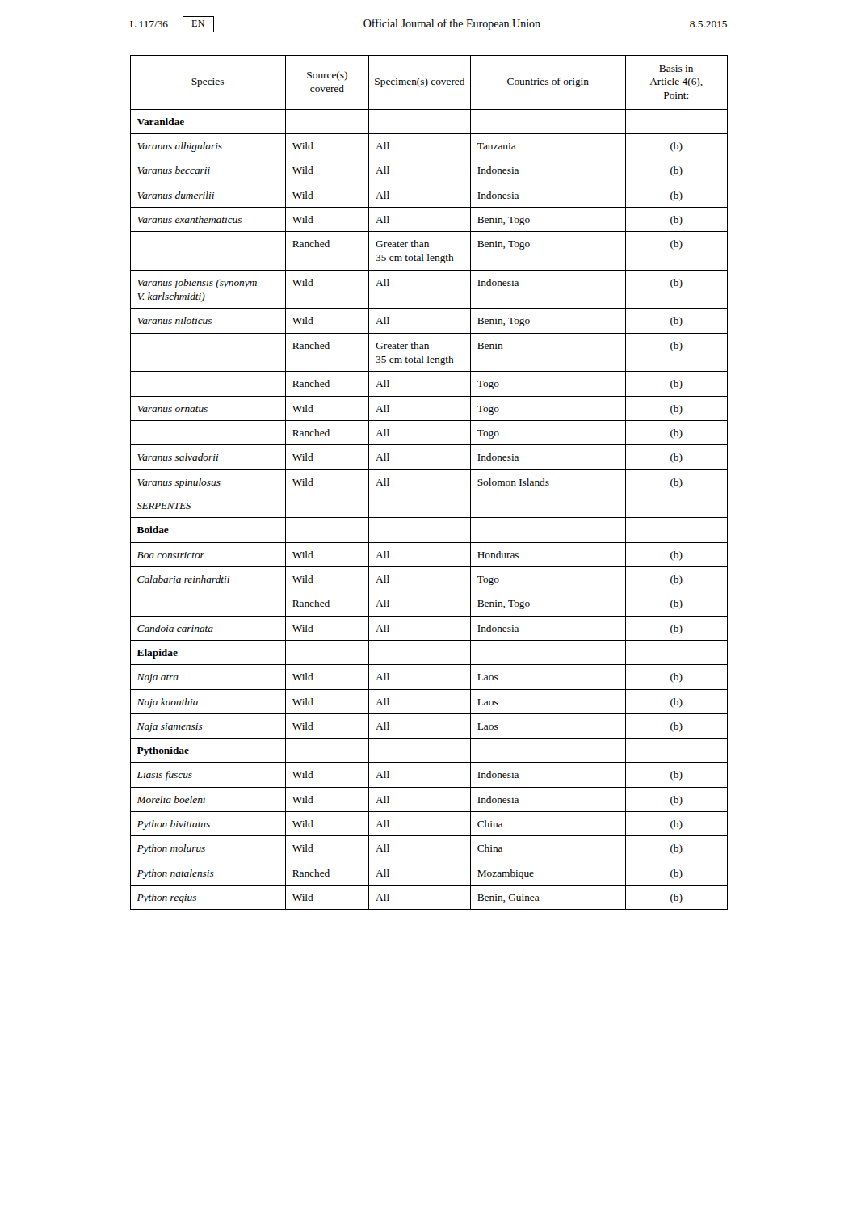L 117/36 EN
Official Journal of the European Union
8.5.2015
| Species | Source(s) covered | Specimen(s) covered | Countries of origin | Basis in Article 4(6), Point: |
| --- | --- | --- | --- | --- |
| Varanidae | | | | |
| Varanus albigularis | Wild | All | Tanzania | (b) |
| Varanus beccarii | Wild | All | Indonesia | (b) |
| Varanus dumerilii | Wild | All | Indonesia | (b) |
| Varanus exanthematicus | Wild | All | Benin, Togo | (b) |
| | Ranched | Greater than 35 cm total length | Benin, Togo | (b) |
| Varanus jobiensis (synonym V. karlschmidti) | Wild | All | Indonesia | (b) |
| Varanus niloticus | Wild | All | Benin, Togo | (b) |
| | Ranched | Greater than 35 cm total length | Benin | (b) |
| | Ranched | All | Togo | (b) |
| Varanus ornatus | Wild | All | Togo | (b) |
| | Ranched | All | Togo | (b) |
| Varanus salvadorii | Wild | All | Indonesia | (b) |
| Varanus spinulosus | Wild | All | Solomon Islands | (b) |
| SERPENTES | | | | |
| Boidae | | | | |
| Boa constrictor | Wild | All | Honduras | (b) |
| Calabaria reinhardtii | Wild | All | Togo | (b) |
| | Ranched | All | Benin, Togo | (b) |
| Candoia carinata | Wild | All | Indonesia | (b) |
| Elapidae | | | | |
| Naja atra | Wild | All | Laos | (b) |
| Naja kaouthia | Wild | All | Laos | (b) |
| Naja siamensis | Wild | All | Laos | (b) |
| Pythonidae | | | | |
| Liasis fuscus | Wild | All | Indonesia | (b) |
| Morelia boeleni | Wild | All | Indonesia | (b) |
| Python bivittatus | Wild | All | China | (b) |
| Python molurus | Wild | All | China | (b) |
| Python natalensis | Ranched | All | Mozambique | (b) |
| Python regius | Wild | All | Benin, Guinea | (b) |